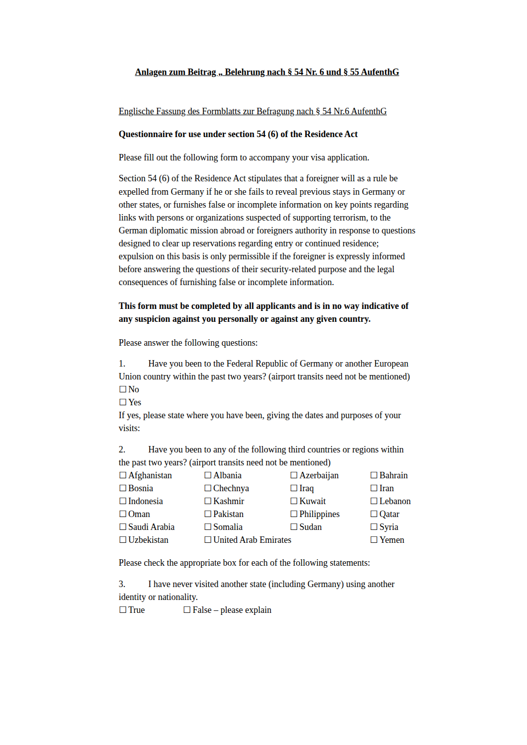Anlagen zum Beitrag „ Belehrung nach § 54 Nr. 6 und § 55 AufenthG
Englische Fassung des Formblatts zur Befragung nach § 54 Nr.6 AufenthG
Questionnaire for use under section 54 (6) of the Residence Act
Please fill out the following form to accompany your visa application.
Section 54 (6) of the Residence Act stipulates that a foreigner will as a rule be expelled from Germany if he or she fails to reveal previous stays in Germany or other states, or furnishes false or incomplete information on key points regarding links with persons or organizations suspected of supporting terrorism, to the German diplomatic mission abroad or foreigners authority in response to questions designed to clear up reservations regarding entry or continued residence; expulsion on this basis is only permissible if the foreigner is expressly informed before answering the questions of their security-related purpose and the legal consequences of furnishing false or incomplete information.
This form must be completed by all applicants and is in no way indicative of any suspicion against you personally or against any given country.
Please answer the following questions:
1. Have you been to the Federal Republic of Germany or another European Union country within the past two years? (airport transits need not be mentioned)
☐No
☐Yes
If yes, please state where you have been, giving the dates and purposes of your visits:
2. Have you been to any of the following third countries or regions within the past two years? (airport transits need not be mentioned)
| ☐ Afghanistan | ☐ Albania | ☐ Azerbaijan | ☐ Bahrain |
| ☐ Bosnia | ☐ Chechnya | ☐ Iraq | ☐ Iran |
| ☐ Indonesia | ☐ Kashmir | ☐ Kuwait | ☐ Lebanon |
| ☐ Oman | ☐ Pakistan | ☐ Philippines | ☐ Qatar |
| ☐ Saudi Arabia | ☐ Somalia | ☐ Sudan | ☐ Syria |
| ☐ Uzbekistan | ☐ United Arab Emirates | ☐ Yemen |
Please check the appropriate box for each of the following statements:
3. I have never visited another state (including Germany) using another identity or nationality.
☐True☐False – please explain